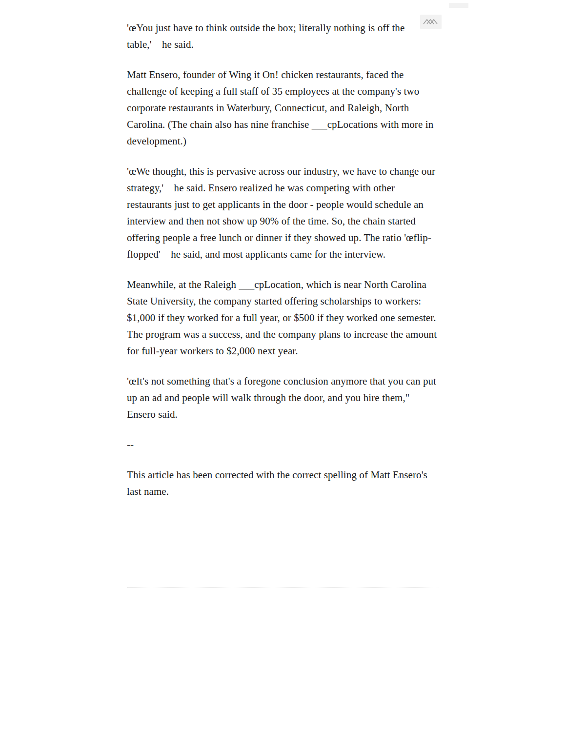'œYou just have to think outside the box; literally nothing is off the table,' he said.
Matt Ensero, founder of Wing it On! chicken restaurants, faced the challenge of keeping a full staff of 35 employees at the company's two corporate restaurants in Waterbury, Connecticut, and Raleigh, North Carolina. (The chain also has nine franchise ___cpLocations with more in development.)
'œWe thought, this is pervasive across our industry, we have to change our strategy,' he said. Ensero realized he was competing with other restaurants just to get applicants in the door - people would schedule an interview and then not show up 90% of the time. So, the chain started offering people a free lunch or dinner if they showed up. The ratio 'œflip-flopped' he said, and most applicants came for the interview.
Meanwhile, at the Raleigh ___cpLocation, which is near North Carolina State University, the company started offering scholarships to workers: $1,000 if they worked for a full year, or $500 if they worked one semester. The program was a success, and the company plans to increase the amount for full-year workers to $2,000 next year.
'œIt's not something that's a foregone conclusion anymore that you can put up an ad and people will walk through the door, and you hire them," Ensero said.
--
This article has been corrected with the correct spelling of Matt Ensero's last name.